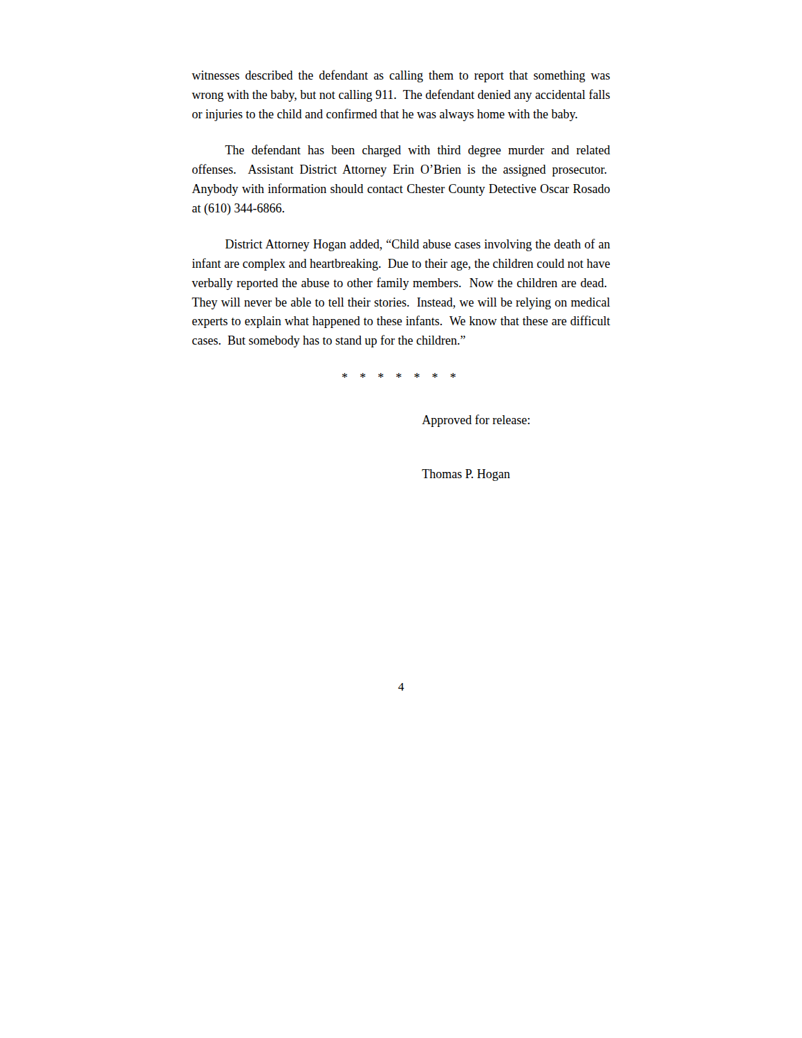witnesses described the defendant as calling them to report that something was wrong with the baby, but not calling 911. The defendant denied any accidental falls or injuries to the child and confirmed that he was always home with the baby.
The defendant has been charged with third degree murder and related offenses. Assistant District Attorney Erin O’Brien is the assigned prosecutor. Anybody with information should contact Chester County Detective Oscar Rosado at (610) 344-6866.
District Attorney Hogan added, “Child abuse cases involving the death of an infant are complex and heartbreaking. Due to their age, the children could not have verbally reported the abuse to other family members. Now the children are dead. They will never be able to tell their stories. Instead, we will be relying on medical experts to explain what happened to these infants. We know that these are difficult cases. But somebody has to stand up for the children.”
* * * * * * *
Approved for release:
Thomas P. Hogan
4